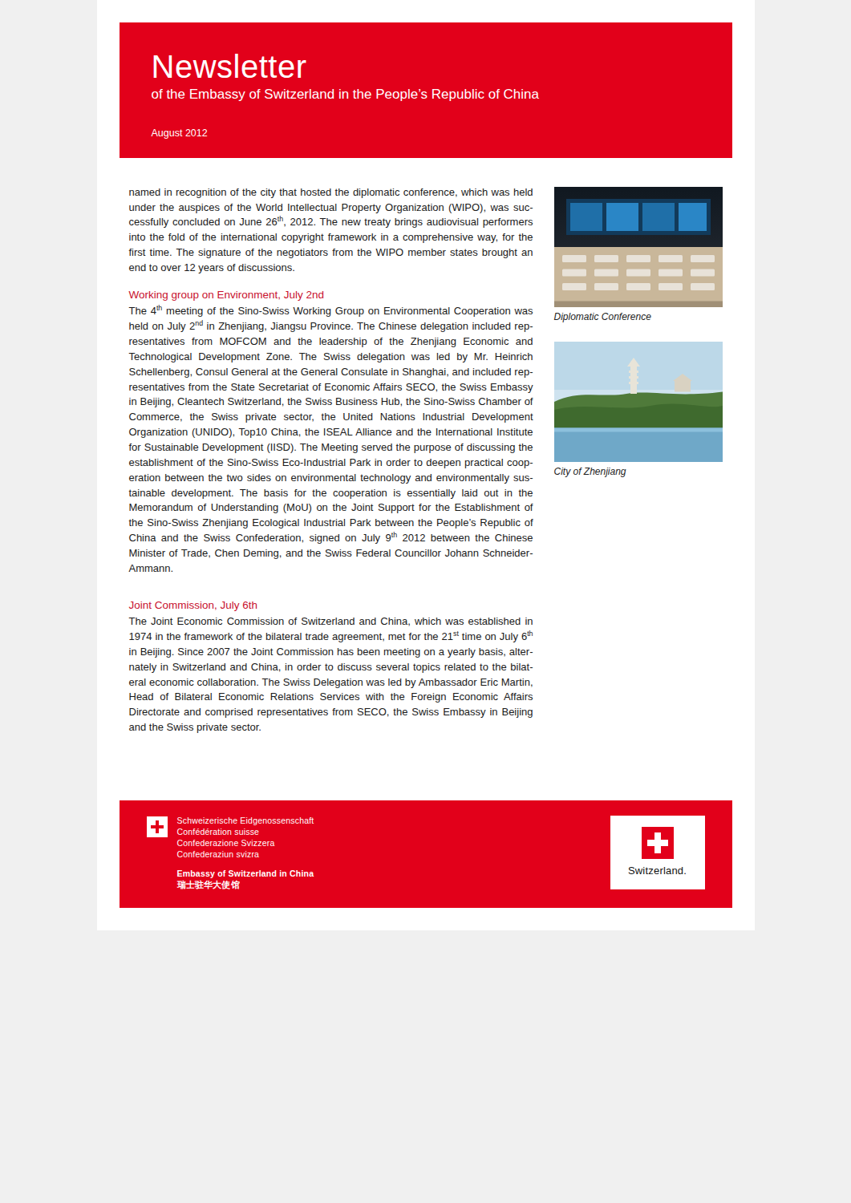Newsletter
of the Embassy of Switzerland in the People’s Republic of China
August 2012
named in recognition of the city that hosted the diplomatic conference, which was held under the auspices of the World Intellectual Property Organization (WIPO), was successfully concluded on June 26th, 2012. The new treaty brings audiovisual performers into the fold of the international copyright framework in a comprehensive way, for the first time. The signature of the negotiators from the WIPO member states brought an end to over 12 years of discussions.
Working group on Environment, July 2nd
The 4th meeting of the Sino-Swiss Working Group on Environmental Cooperation was held on July 2nd in Zhenjiang, Jiangsu Province. The Chinese delegation included representatives from MOFCOM and the leadership of the Zhenjiang Economic and Technological Development Zone. The Swiss delegation was led by Mr. Heinrich Schellenberg, Consul General at the General Consulate in Shanghai, and included representatives from the State Secretariat of Economic Affairs SECO, the Swiss Embassy in Beijing, Cleantech Switzerland, the Swiss Business Hub, the Sino-Swiss Chamber of Commerce, the Swiss private sector, the United Nations Industrial Development Organization (UNIDO), Top10 China, the ISEAL Alliance and the International Institute for Sustainable Development (IISD). The Meeting served the purpose of discussing the establishment of the Sino-Swiss Eco-Industrial Park in order to deepen practical cooperation between the two sides on environmental technology and environmentally sustainable development. The basis for the cooperation is essentially laid out in the Memorandum of Understanding (MoU) on the Joint Support for the Establishment of the Sino-Swiss Zhenjiang Ecological Industrial Park between the People’s Republic of China and the Swiss Confederation, signed on July 9th 2012 between the Chinese Minister of Trade, Chen Deming, and the Swiss Federal Councillor Johann Schneider-Ammann.
Joint Commission, July 6th
The Joint Economic Commission of Switzerland and China, which was established in 1974 in the framework of the bilateral trade agreement, met for the 21st time on July 6th in Beijing. Since 2007 the Joint Commission has been meeting on a yearly basis, alternately in Switzerland and China, in order to discuss several topics related to the bilateral economic collaboration. The Swiss Delegation was led by Ambassador Eric Martin, Head of Bilateral Economic Relations Services with the Foreign Economic Affairs Directorate and comprised representatives from SECO, the Swiss Embassy in Beijing and the Swiss private sector.
Diplomatic Conference
City of Zhenjiang
Schweizerische Eidgenossenschaft
Confédération suisse
Confederazione Svizzera
Confederaziun svizra
Embassy of Switzerland in China
瑞士驻华大使馆
Switzerland.